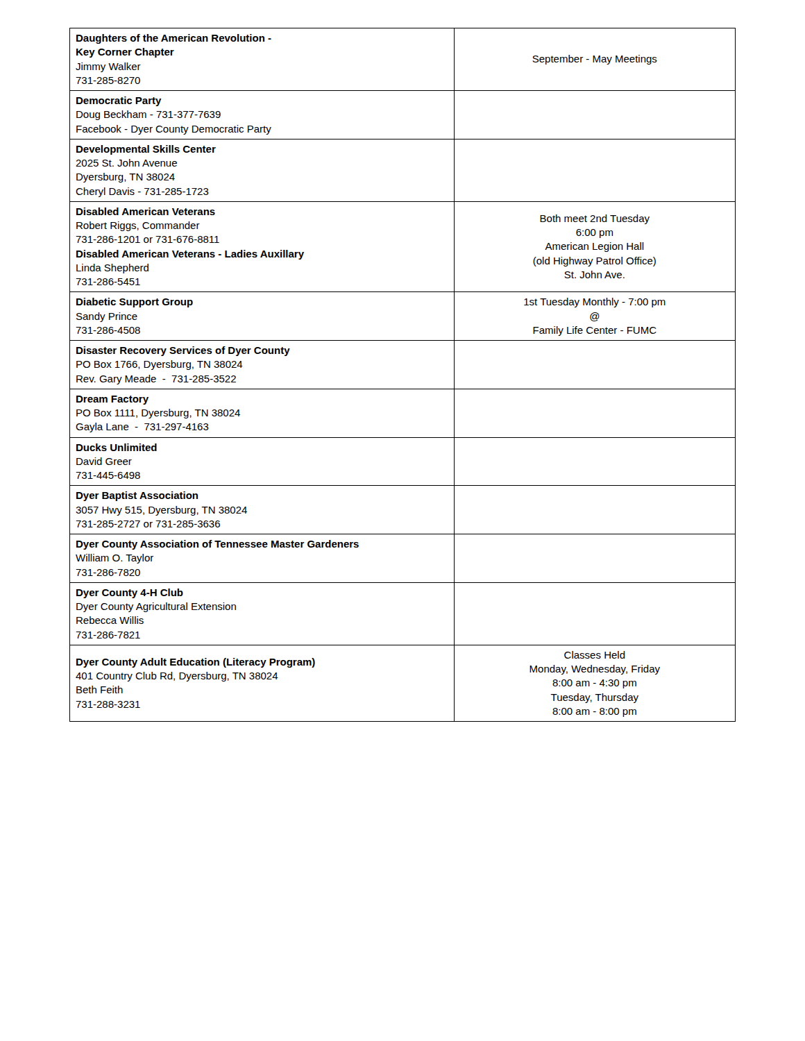| Daughters of the American Revolution - Key Corner Chapter Jimmy Walker 731-285-8270 | September - May Meetings |
| Democratic Party Doug Beckham - 731-377-7639 Facebook - Dyer County Democratic Party | |
| Developmental Skills Center 2025 St. John Avenue Dyersburg, TN 38024 Cheryl Davis - 731-285-1723 | |
| Disabled American Veterans Robert Riggs, Commander 731-286-1201 or 731-676-8811 Disabled American Veterans - Ladies Auxillary Linda Shepherd 731-286-5451 | Both meet 2nd Tuesday 6:00 pm American Legion Hall (old Highway Patrol Office) St. John Ave. |
| Diabetic Support Group Sandy Prince 731-286-4508 | 1st Tuesday Monthly - 7:00 pm @ Family Life Center - FUMC |
| Disaster Recovery Services of Dyer County PO Box 1766, Dyersburg, TN 38024 Rev. Gary Meade - 731-285-3522 | |
| Dream Factory PO Box 1111, Dyersburg, TN 38024 Gayla Lane - 731-297-4163 | |
| Ducks Unlimited David Greer 731-445-6498 | |
| Dyer Baptist Association 3057 Hwy 515, Dyersburg, TN 38024 731-285-2727 or 731-285-3636 | |
| Dyer County Association of Tennessee Master Gardeners William O. Taylor 731-286-7820 | |
| Dyer County 4-H Club Dyer County Agricultural Extension Rebecca Willis 731-286-7821 | |
| Dyer County Adult Education (Literacy Program) 401 Country Club Rd, Dyersburg, TN 38024 Beth Feith 731-288-3231 | Classes Held Monday, Wednesday, Friday 8:00 am - 4:30 pm Tuesday, Thursday 8:00 am - 8:00 pm |